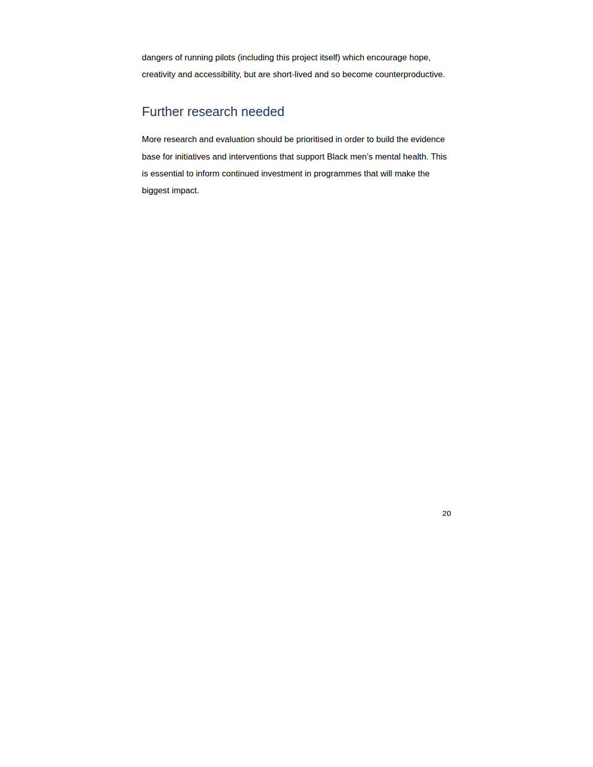dangers of running pilots (including this project itself) which encourage hope, creativity and accessibility, but are short-lived and so become counterproductive.
Further research needed
More research and evaluation should be prioritised in order to build the evidence base for initiatives and interventions that support Black men’s mental health. This is essential to inform continued investment in programmes that will make the biggest impact.
20